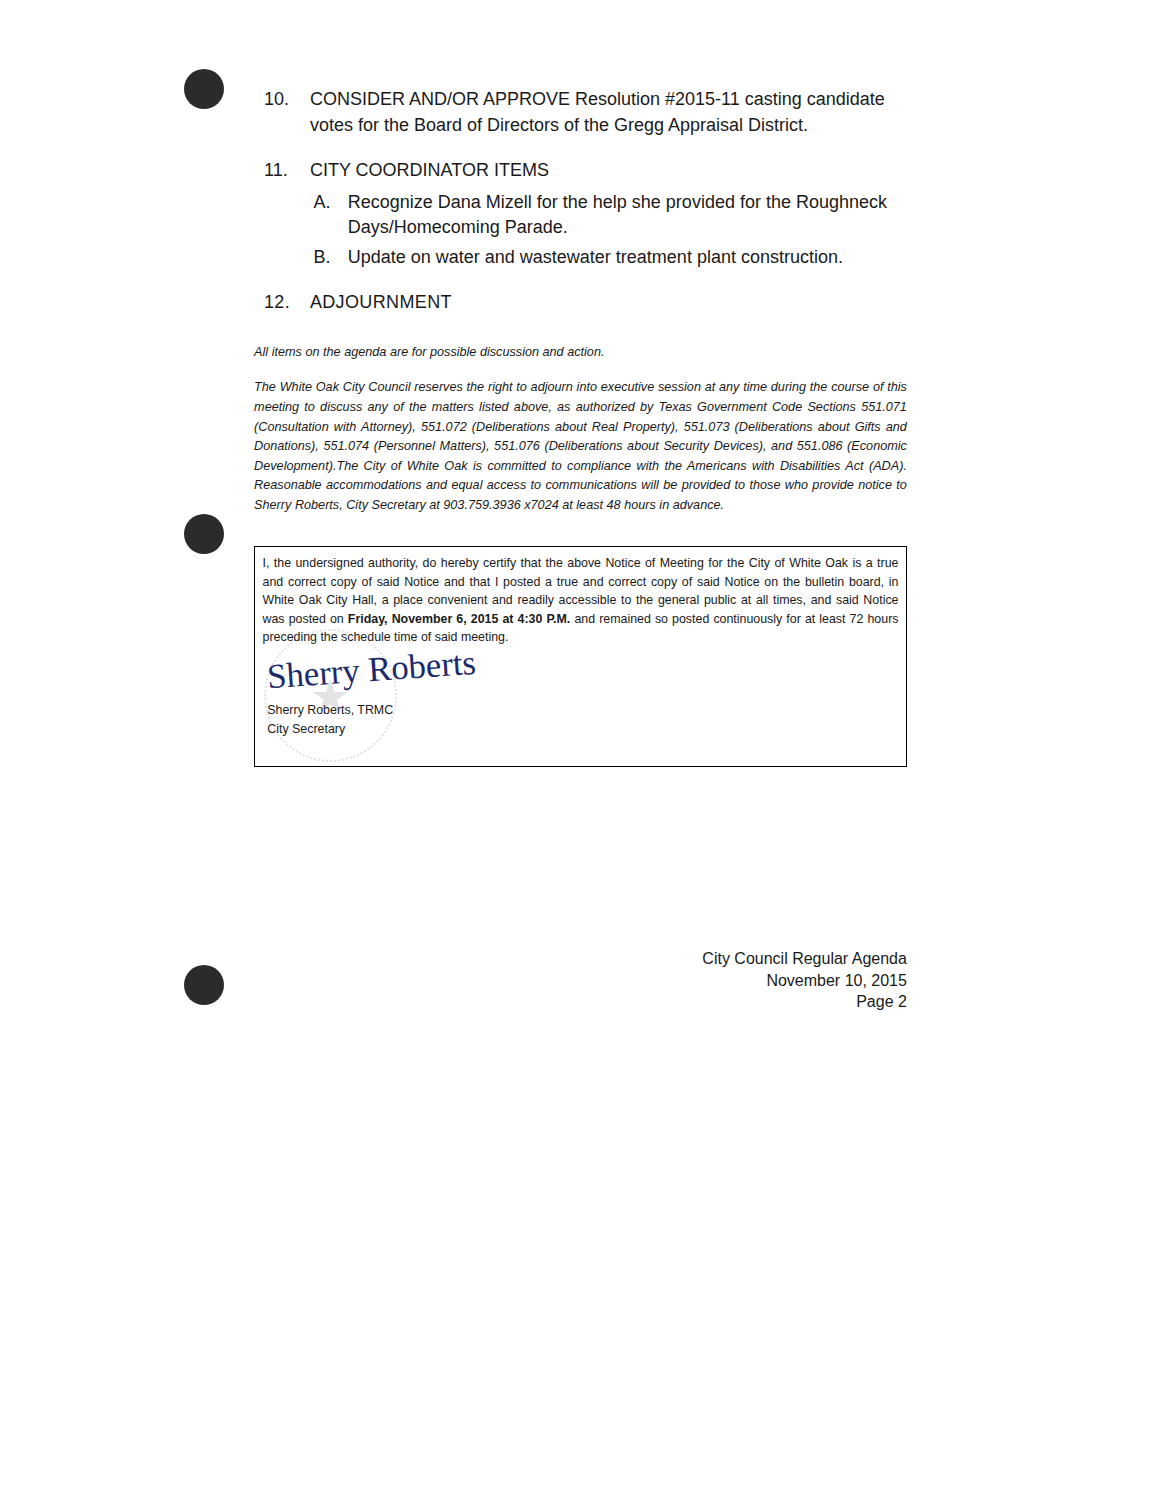10. CONSIDER AND/OR APPROVE Resolution #2015-11 casting candidate votes for the Board of Directors of the Gregg Appraisal District.
11. CITY COORDINATOR ITEMS
A. Recognize Dana Mizell for the help she provided for the Roughneck Days/Homecoming Parade.
B. Update on water and wastewater treatment plant construction.
12. ADJOURNMENT
All items on the agenda are for possible discussion and action.
The White Oak City Council reserves the right to adjourn into executive session at any time during the course of this meeting to discuss any of the matters listed above, as authorized by Texas Government Code Sections 551.071 (Consultation with Attorney), 551.072 (Deliberations about Real Property), 551.073 (Deliberations about Gifts and Donations), 551.074 (Personnel Matters), 551.076 (Deliberations about Security Devices), and 551.086 (Economic Development).The City of White Oak is committed to compliance with the Americans with Disabilities Act (ADA). Reasonable accommodations and equal access to communications will be provided to those who provide notice to Sherry Roberts, City Secretary at 903.759.3936 x7024 at least 48 hours in advance.
I, the undersigned authority, do hereby certify that the above Notice of Meeting for the City of White Oak is a true and correct copy of said Notice and that I posted a true and correct copy of said Notice on the bulletin board, in White Oak City Hall, a place convenient and readily accessible to the general public at all times, and said Notice was posted on Friday, November 6, 2015 at 4:30 P.M. and remained so posted continuously for at least 72 hours preceding the schedule time of said meeting.
Sherry Roberts
Sherry Roberts, TRMC
City Secretary
★
City Council Regular Agenda
November 10, 2015
Page 2